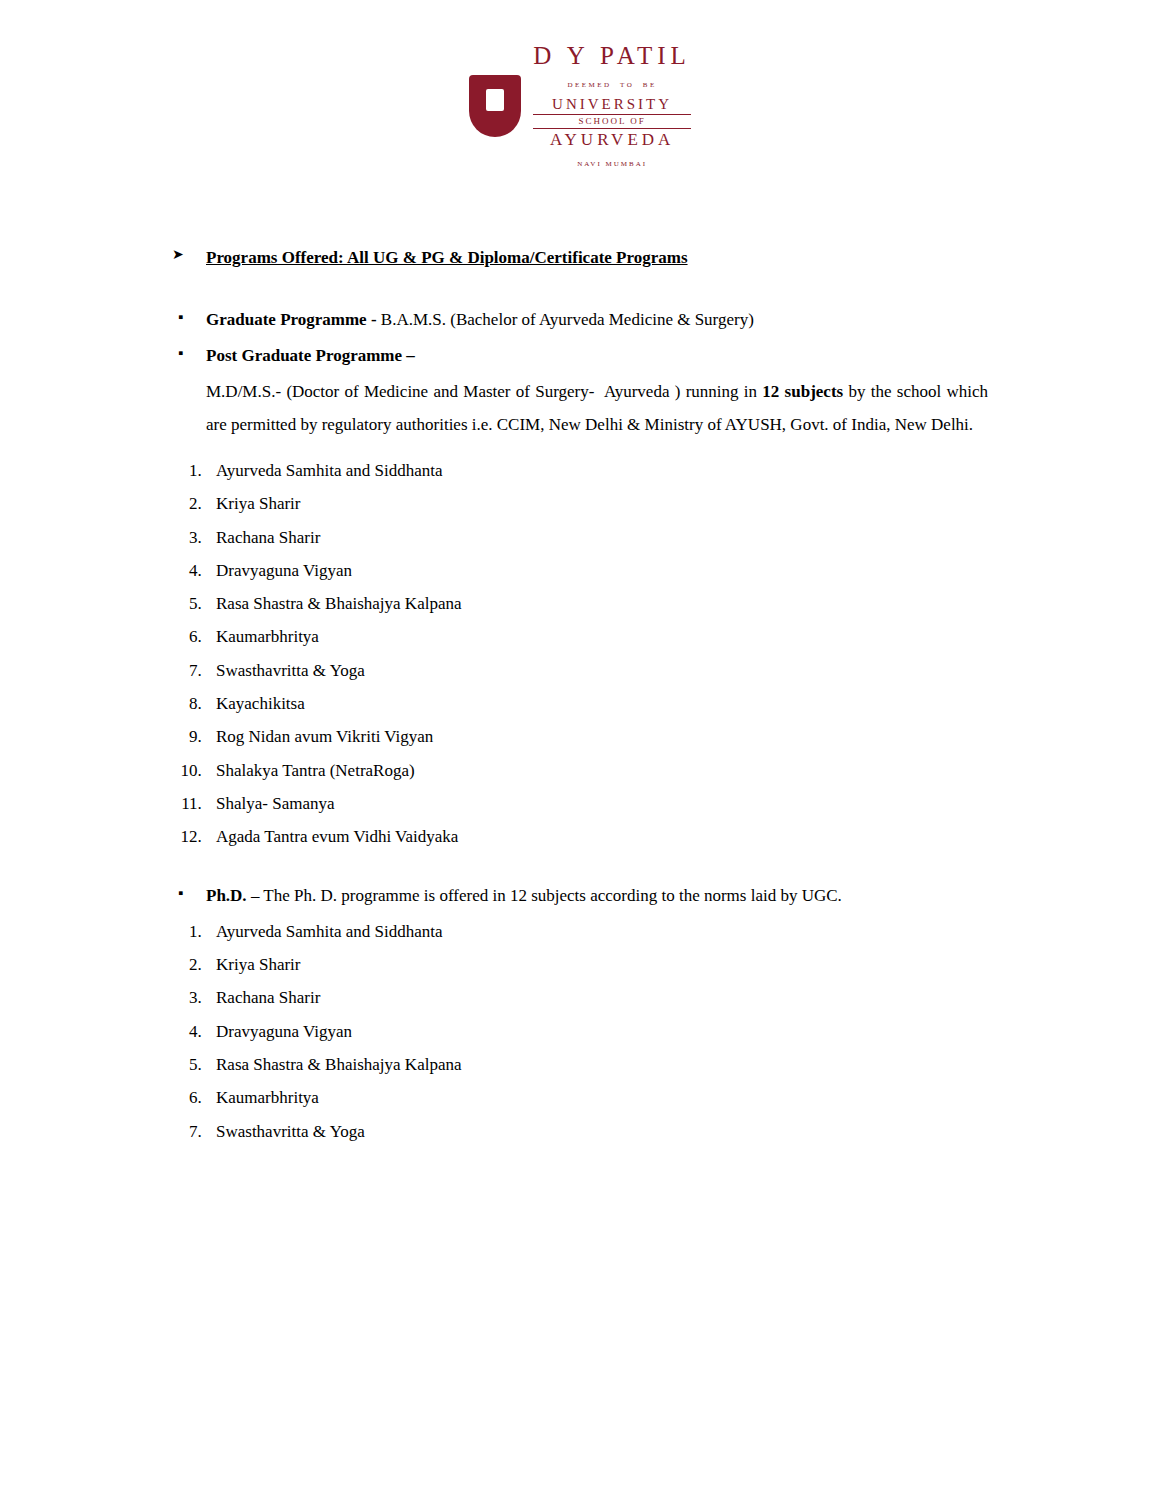D Y PATIL
DEEMED TO BE
UNIVERSITY SCHOOL OF AYURVEDA
NAVI MUMBAI
Programs Offered: All UG & PG & Diploma/Certificate Programs
Graduate Programme - B.A.M.S. (Bachelor of Ayurveda Medicine & Surgery)
Post Graduate Programme –
M.D/M.S.- (Doctor of Medicine and Master of Surgery- Ayurveda ) running in 12 subjects by the school which are permitted by regulatory authorities i.e. CCIM, New Delhi & Ministry of AYUSH, Govt. of India, New Delhi.
Ayurveda Samhita and Siddhanta
Kriya Sharir
Rachana Sharir
Dravyaguna Vigyan
Rasa Shastra & Bhaishajya Kalpana
Kaumarbhritya
Swasthavritta & Yoga
Kayachikitsa
Rog Nidan avum Vikriti Vigyan
Shalakya Tantra (NetraRoga)
Shalya- Samanya
Agada Tantra evum Vidhi Vaidyaka
Ph.D. – The Ph. D. programme is offered in 12 subjects according to the norms laid by UGC.
Ayurveda Samhita and Siddhanta
Kriya Sharir
Rachana Sharir
Dravyaguna Vigyan
Rasa Shastra & Bhaishajya Kalpana
Kaumarbhritya
Swasthavritta & Yoga